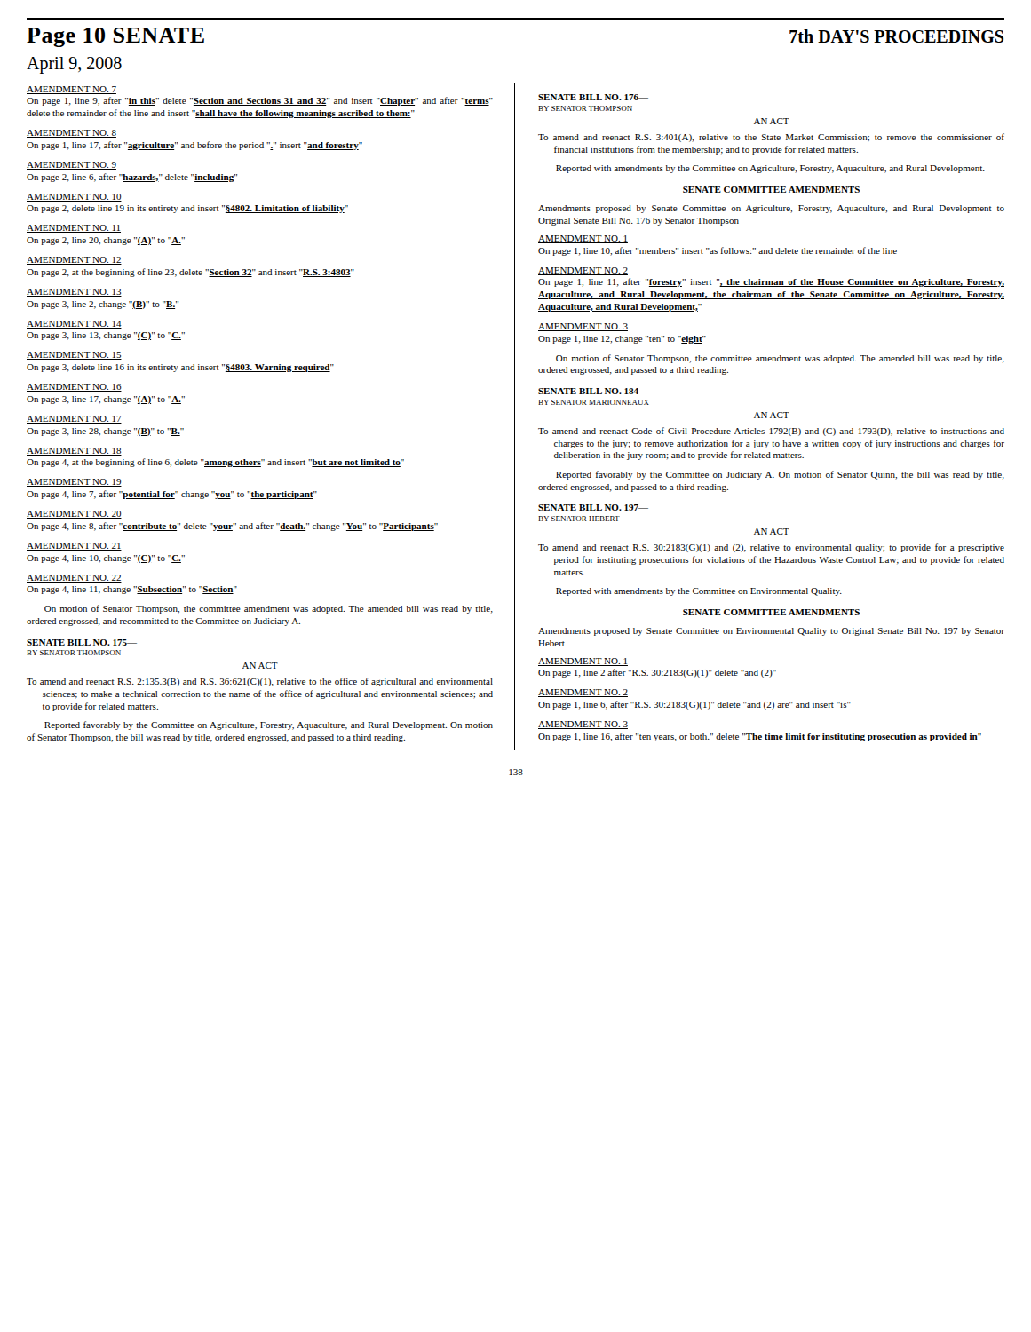Page 10 SENATE
7th DAY'S PROCEEDINGS
April 9, 2008
AMENDMENT NO. 7
On page 1, line 9, after "in this" delete "Section and Sections 31 and 32" and insert "Chapter" and after "terms" delete the remainder of the line and insert "shall have the following meanings ascribed to them:"
AMENDMENT NO. 8
On page 1, line 17, after "agriculture" and before the period "." insert "and forestry"
AMENDMENT NO. 9
On page 2, line 6, after "hazards," delete "including"
AMENDMENT NO. 10
On page 2, delete line 19 in its entirety and insert "§4802. Limitation of liability"
AMENDMENT NO. 11
On page 2, line 20, change "(A)" to "A."
AMENDMENT NO. 12
On page 2, at the beginning of line 23, delete "Section 32" and insert "R.S. 3:4803"
AMENDMENT NO. 13
On page 3, line 2, change "(B)" to "B."
AMENDMENT NO. 14
On page 3, line 13, change "(C)" to "C."
AMENDMENT NO. 15
On page 3, delete line 16 in its entirety and insert "§4803. Warning required"
AMENDMENT NO. 16
On page 3, line 17, change "(A)" to "A."
AMENDMENT NO. 17
On page 3, line 28, change "(B)" to "B."
AMENDMENT NO. 18
On page 4, at the beginning of line 6, delete "among others" and insert "but are not limited to"
AMENDMENT NO. 19
On page 4, line 7, after "potential for" change "you" to "the participant"
AMENDMENT NO. 20
On page 4, line 8, after "contribute to" delete "your" and after "death." change "You" to "Participants"
AMENDMENT NO. 21
On page 4, line 10, change "(C)" to "C."
AMENDMENT NO. 22
On page 4, line 11, change "Subsection" to "Section"
On motion of Senator Thompson, the committee amendment was adopted. The amended bill was read by title, ordered engrossed, and recommitted to the Committee on Judiciary A.
SENATE BILL NO. 175—
BY SENATOR THOMPSON
AN ACT
To amend and reenact R.S. 2:135.3(B) and R.S. 36:621(C)(1), relative to the office of agricultural and environmental sciences; to make a technical correction to the name of the office of agricultural and environmental sciences; and to provide for related matters.
Reported favorably by the Committee on Agriculture, Forestry, Aquaculture, and Rural Development. On motion of Senator Thompson, the bill was read by title, ordered engrossed, and passed to a third reading.
SENATE BILL NO. 176—
BY SENATOR THOMPSON
AN ACT
To amend and reenact R.S. 3:401(A), relative to the State Market Commission; to remove the commissioner of financial institutions from the membership; and to provide for related matters.
Reported with amendments by the Committee on Agriculture, Forestry, Aquaculture, and Rural Development.
SENATE COMMITTEE AMENDMENTS
Amendments proposed by Senate Committee on Agriculture, Forestry, Aquaculture, and Rural Development to Original Senate Bill No. 176 by Senator Thompson
AMENDMENT NO. 1
On page 1, line 10, after "members" insert "as follows:" and delete the remainder of the line
AMENDMENT NO. 2
On page 1, line 11, after "forestry" insert ", the chairman of the House Committee on Agriculture, Forestry, Aquaculture, and Rural Development, the chairman of the Senate Committee on Agriculture, Forestry, Aquaculture, and Rural Development,"
AMENDMENT NO. 3
On page 1, line 12, change "ten" to "eight"
On motion of Senator Thompson, the committee amendment was adopted. The amended bill was read by title, ordered engrossed, and passed to a third reading.
SENATE BILL NO. 184—
BY SENATOR MARIONNEAUX
AN ACT
To amend and reenact Code of Civil Procedure Articles 1792(B) and (C) and 1793(D), relative to instructions and charges to the jury; to remove authorization for a jury to have a written copy of jury instructions and charges for deliberation in the jury room; and to provide for related matters.
Reported favorably by the Committee on Judiciary A. On motion of Senator Quinn, the bill was read by title, ordered engrossed, and passed to a third reading.
SENATE BILL NO. 197—
BY SENATOR HEBERT
AN ACT
To amend and reenact R.S. 30:2183(G)(1) and (2), relative to environmental quality; to provide for a prescriptive period for instituting prosecutions for violations of the Hazardous Waste Control Law; and to provide for related matters.
Reported with amendments by the Committee on Environmental Quality.
SENATE COMMITTEE AMENDMENTS
Amendments proposed by Senate Committee on Environmental Quality to Original Senate Bill No. 197 by Senator Hebert
AMENDMENT NO. 1
On page 1, line 2 after "R.S. 30:2183(G)(1)" delete "and (2)"
AMENDMENT NO. 2
On page 1, line 6, after "R.S. 30:2183(G)(1)" delete "and (2) are" and insert "is"
AMENDMENT NO. 3
On page 1, line 16, after "ten years, or both." delete "The time limit for instituting prosecution as provided in"
138